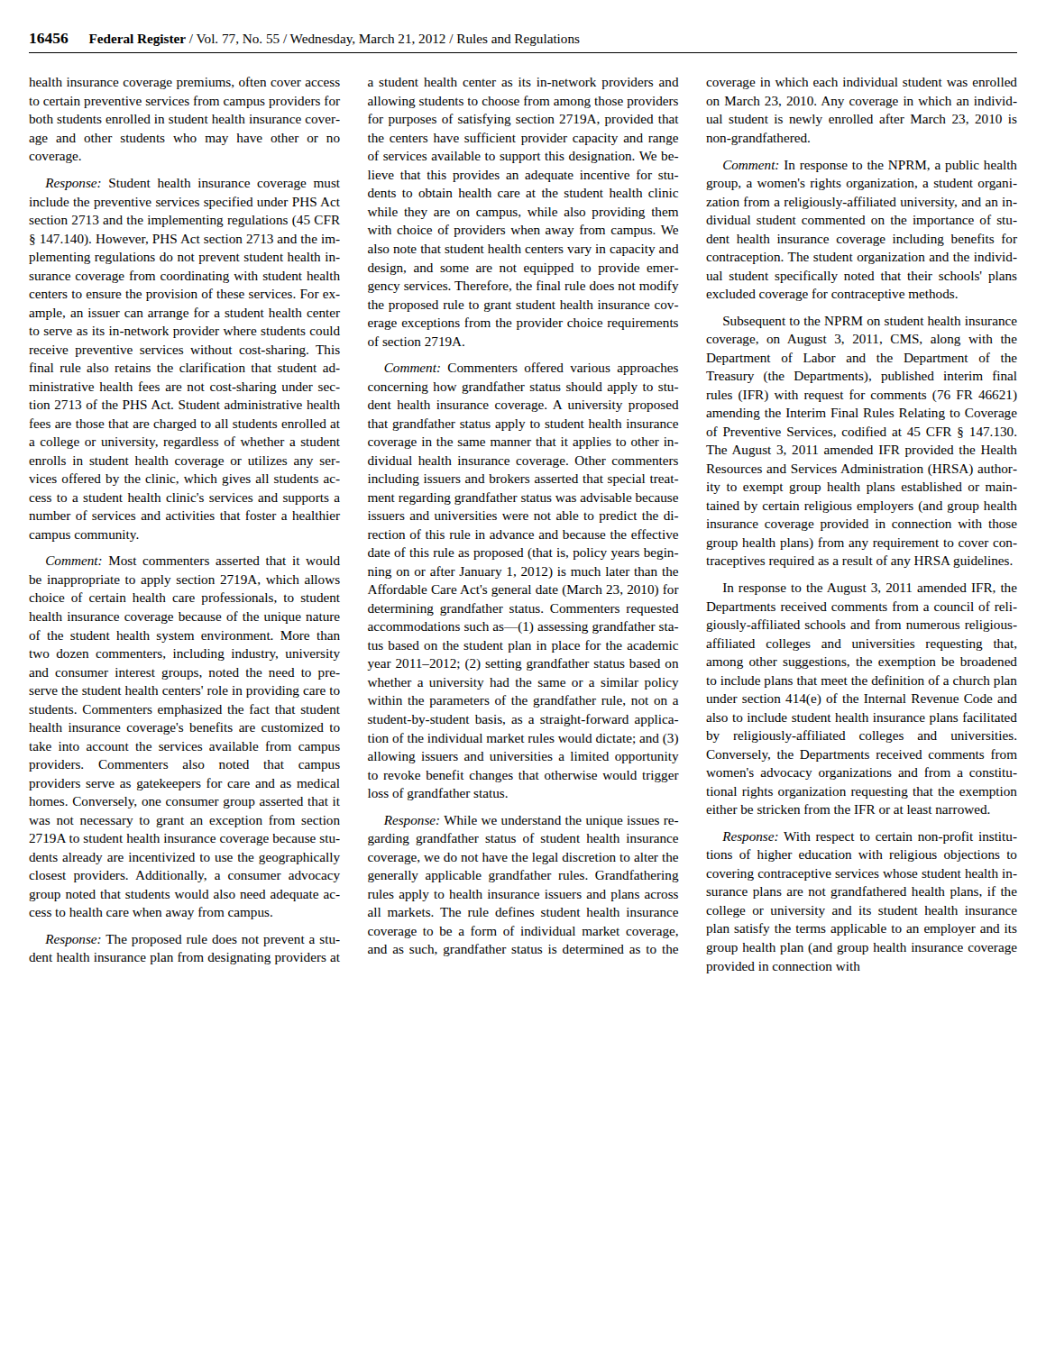16456 Federal Register / Vol. 77, No. 55 / Wednesday, March 21, 2012 / Rules and Regulations
health insurance coverage premiums, often cover access to certain preventive services from campus providers for both students enrolled in student health insurance coverage and other students who may have other or no coverage.
Response: Student health insurance coverage must include the preventive services specified under PHS Act section 2713 and the implementing regulations (45 CFR § 147.140). However, PHS Act section 2713 and the implementing regulations do not prevent student health insurance coverage from coordinating with student health centers to ensure the provision of these services. For example, an issuer can arrange for a student health center to serve as its in-network provider where students could receive preventive services without cost-sharing. This final rule also retains the clarification that student administrative health fees are not cost-sharing under section 2713 of the PHS Act. Student administrative health fees are those that are charged to all students enrolled at a college or university, regardless of whether a student enrolls in student health coverage or utilizes any services offered by the clinic, which gives all students access to a student health clinic's services and supports a number of services and activities that foster a healthier campus community.
Comment: Most commenters asserted that it would be inappropriate to apply section 2719A, which allows choice of certain health care professionals, to student health insurance coverage because of the unique nature of the student health system environment. More than two dozen commenters, including industry, university and consumer interest groups, noted the need to preserve the student health centers' role in providing care to students. Commenters emphasized the fact that student health insurance coverage's benefits are customized to take into account the services available from campus providers. Commenters also noted that campus providers serve as gatekeepers for care and as medical homes. Conversely, one consumer group asserted that it was not necessary to grant an exception from section 2719A to student health insurance coverage because students already are incentivized to use the geographically closest providers. Additionally, a consumer advocacy group noted that students would also need adequate access to health care when away from campus.
Response: The proposed rule does not prevent a student health insurance plan from designating providers at a student health center as its in-network providers and allowing students to choose from among those providers for purposes of satisfying section 2719A, provided that the centers have sufficient provider capacity and range of services available to support this designation. We believe that this provides an adequate incentive for students to obtain health care at the student health clinic while they are on campus, while also providing them with choice of providers when away from campus. We also note that student health centers vary in capacity and design, and some are not equipped to provide emergency services. Therefore, the final rule does not modify the proposed rule to grant student health insurance coverage exceptions from the provider choice requirements of section 2719A.
Comment: Commenters offered various approaches concerning how grandfather status should apply to student health insurance coverage. A university proposed that grandfather status apply to student health insurance coverage in the same manner that it applies to other individual health insurance coverage. Other commenters including issuers and brokers asserted that special treatment regarding grandfather status was advisable because issuers and universities were not able to predict the direction of this rule in advance and because the effective date of this rule as proposed (that is, policy years beginning on or after January 1, 2012) is much later than the Affordable Care Act's general date (March 23, 2010) for determining grandfather status. Commenters requested accommodations such as—(1) assessing grandfather status based on the student plan in place for the academic year 2011–2012; (2) setting grandfather status based on whether a university had the same or a similar policy within the parameters of the grandfather rule, not on a student-by-student basis, as a straight-forward application of the individual market rules would dictate; and (3) allowing issuers and universities a limited opportunity to revoke benefit changes that otherwise would trigger loss of grandfather status.
Response: While we understand the unique issues regarding grandfather status of student health insurance coverage, we do not have the legal discretion to alter the generally applicable grandfather rules. Grandfathering rules apply to health insurance issuers and plans across all markets. The rule defines student health insurance coverage to be a form of individual market coverage, and as such, grandfather status is determined as to the coverage in which each individual student was enrolled on March 23, 2010. Any coverage in which an individual student is newly enrolled after March 23, 2010 is non-grandfathered.
Comment: In response to the NPRM, a public health group, a women's rights organization, a student organization from a religiously-affiliated university, and an individual student commented on the importance of student health insurance coverage including benefits for contraception. The student organization and the individual student specifically noted that their schools' plans excluded coverage for contraceptive methods.
Subsequent to the NPRM on student health insurance coverage, on August 3, 2011, CMS, along with the Department of Labor and the Department of the Treasury (the Departments), published interim final rules (IFR) with request for comments (76 FR 46621) amending the Interim Final Rules Relating to Coverage of Preventive Services, codified at 45 CFR § 147.130. The August 3, 2011 amended IFR provided the Health Resources and Services Administration (HRSA) authority to exempt group health plans established or maintained by certain religious employers (and group health insurance coverage provided in connection with those group health plans) from any requirement to cover contraceptives required as a result of any HRSA guidelines.
In response to the August 3, 2011 amended IFR, the Departments received comments from a council of religiously-affiliated schools and from numerous religious-affiliated colleges and universities requesting that, among other suggestions, the exemption be broadened to include plans that meet the definition of a church plan under section 414(e) of the Internal Revenue Code and also to include student health insurance plans facilitated by religiously-affiliated colleges and universities. Conversely, the Departments received comments from women's advocacy organizations and from a constitutional rights organization requesting that the exemption either be stricken from the IFR or at least narrowed.
Response: With respect to certain non-profit institutions of higher education with religious objections to covering contraceptive services whose student health insurance plans are not grandfathered health plans, if the college or university and its student health insurance plan satisfy the terms applicable to an employer and its group health plan (and group health insurance coverage provided in connection with